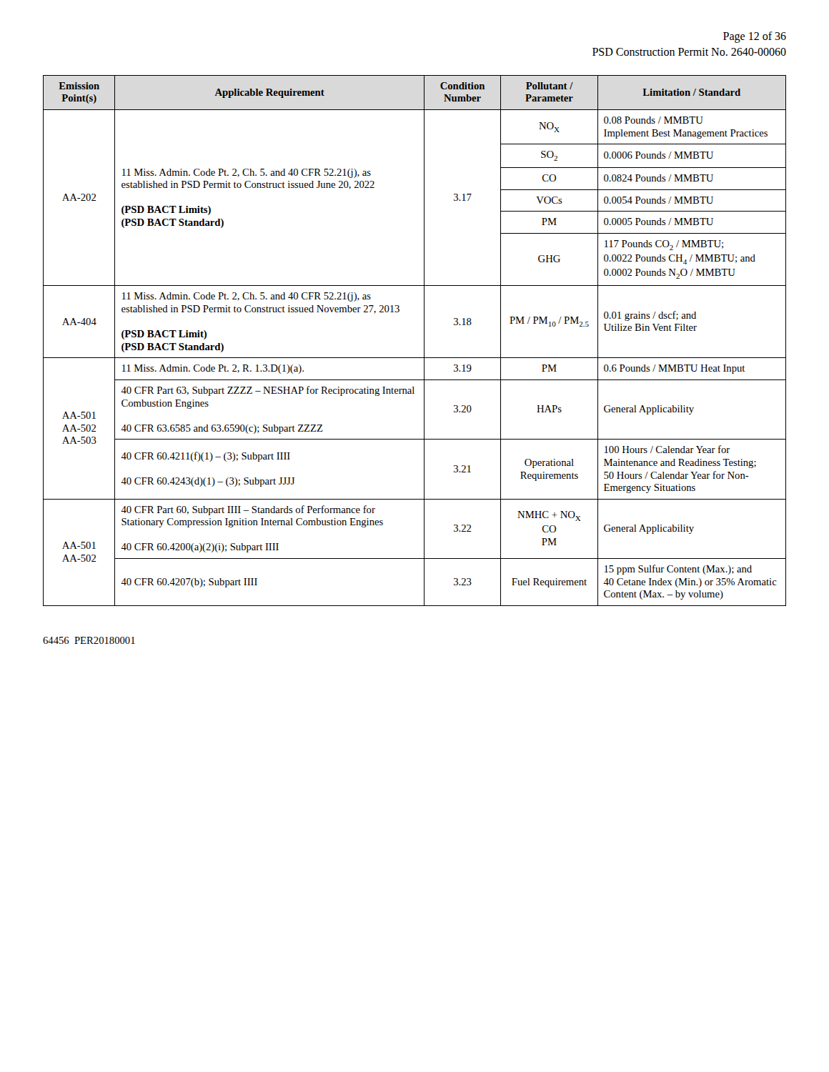Page 12 of 36
PSD Construction Permit No. 2640-00060
| Emission Point(s) | Applicable Requirement | Condition Number | Pollutant / Parameter | Limitation / Standard |
| --- | --- | --- | --- | --- |
| AA-202 | 11 Miss. Admin. Code Pt. 2, Ch. 5. and 40 CFR 52.21(j), as established in PSD Permit to Construct issued June 20, 2022 (PSD BACT Limits) (PSD BACT Standard) | 3.17 | NO X | 0.08 Pounds / MMBTU Implement Best Management Practices |
| SO 2 | 0.0006 Pounds / MMBTU |
| CO | 0.0824 Pounds / MMBTU |
| VOCs | 0.0054 Pounds / MMBTU |
| PM | 0.0005 Pounds / MMBTU |
| GHG | 117 Pounds CO 2 / MMBTU; 0.0022 Pounds CH 4 / MMBTU; and 0.0002 Pounds N 2 O / MMBTU |
| AA-404 | 11 Miss. Admin. Code Pt. 2, Ch. 5. and 40 CFR 52.21(j), as established in PSD Permit to Construct issued November 27, 2013 (PSD BACT Limit) (PSD BACT Standard) | 3.18 | PM / PM 10 / PM 2.5 | 0.01 grains / dscf; and Utilize Bin Vent Filter |
| AA-501 AA-502 AA-503 | 11 Miss. Admin. Code Pt. 2, R. 1.3.D(1)(a). | 3.19 | PM | 0.6 Pounds / MMBTU Heat Input |
| 40 CFR Part 63, Subpart ZZZZ – NESHAP for Reciprocating Internal Combustion Engines 40 CFR 63.6585 and 63.6590(c); Subpart ZZZZ | 3.20 | HAPs | General Applicability |
| 40 CFR 60.4211(f)(1) – (3); Subpart IIII 40 CFR 60.4243(d)(1) – (3); Subpart JJJJ | 3.21 | Operational Requirements | 100 Hours / Calendar Year for Maintenance and Readiness Testing; 50 Hours / Calendar Year for Non-Emergency Situations |
| AA-501 AA-502 | 40 CFR Part 60, Subpart IIII – Standards of Performance for Stationary Compression Ignition Internal Combustion Engines 40 CFR 60.4200(a)(2)(i); Subpart IIII | 3.22 | NMHC + NO X CO PM | General Applicability |
| 40 CFR 60.4207(b); Subpart IIII | 3.23 | Fuel Requirement | 15 ppm Sulfur Content (Max.); and 40 Cetane Index (Min.) or 35% Aromatic Content (Max. – by volume) |
64456 PER20180001